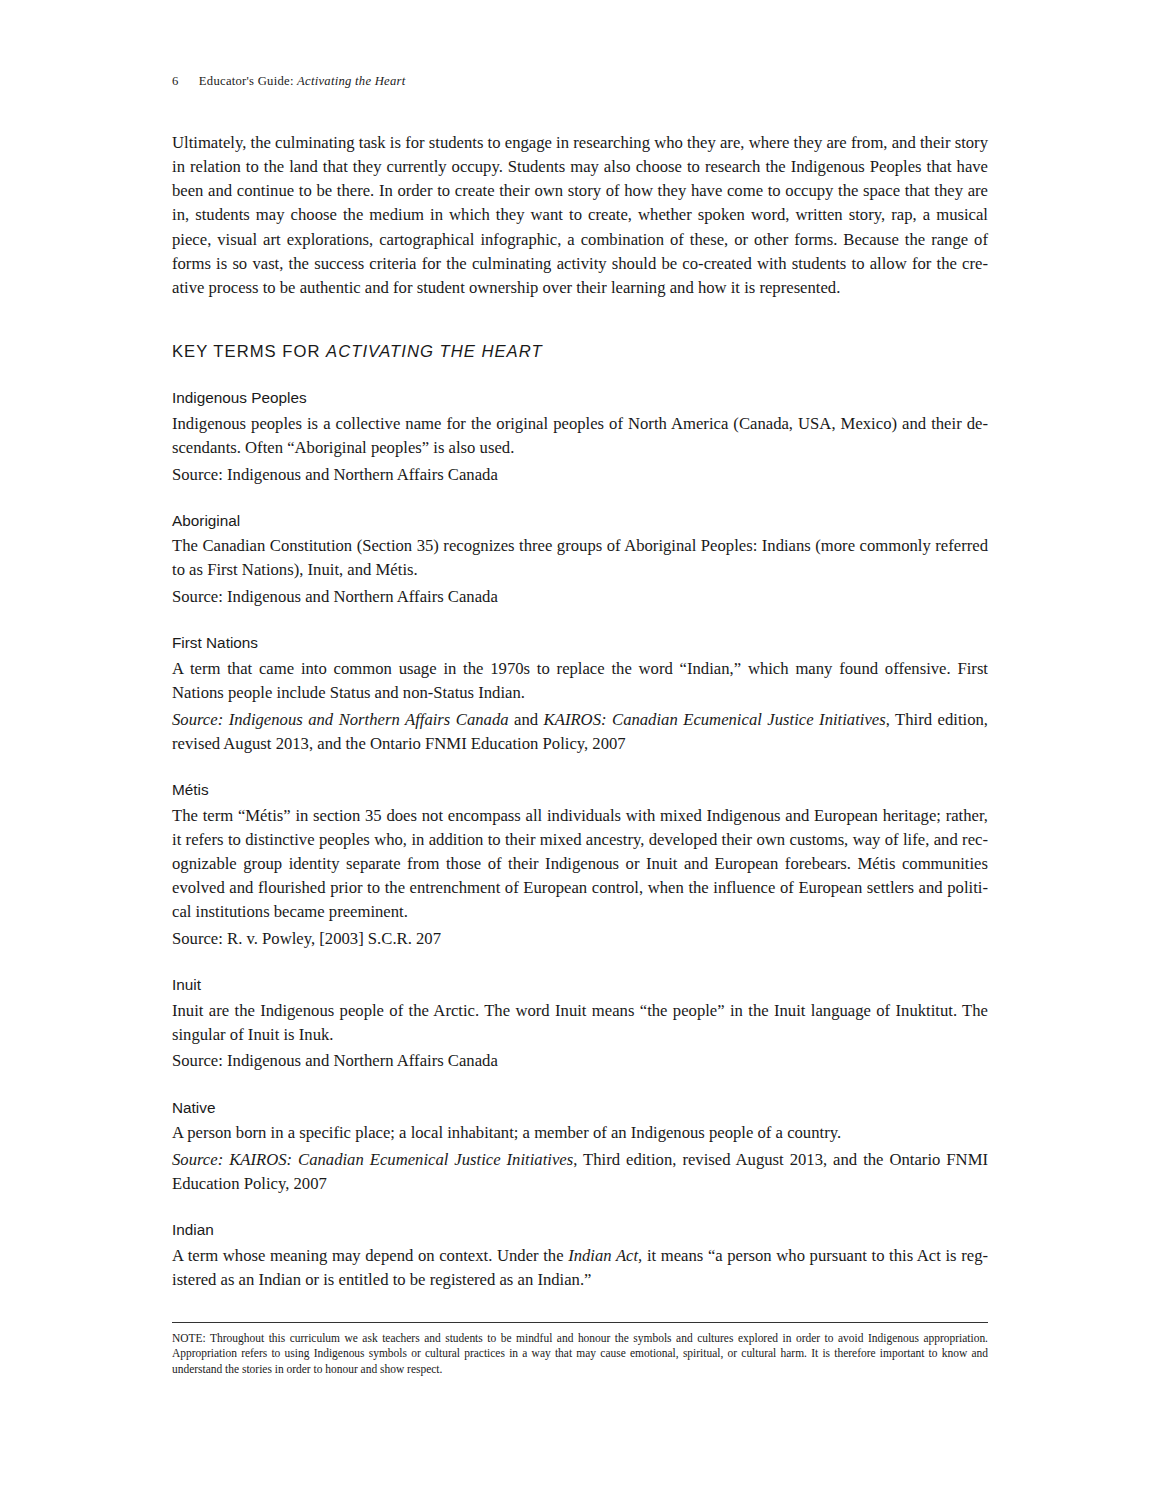6 Educator's Guide: Activating the Heart
Ultimately, the culminating task is for students to engage in researching who they are, where they are from, and their story in relation to the land that they currently occupy. Students may also choose to research the Indigenous Peoples that have been and continue to be there. In order to create their own story of how they have come to occupy the space that they are in, students may choose the medium in which they want to create, whether spoken word, written story, rap, a musical piece, visual art explorations, cartographical infographic, a combination of these, or other forms. Because the range of forms is so vast, the success criteria for the culminating activity should be co-created with students to allow for the creative process to be authentic and for student ownership over their learning and how it is represented.
KEY TERMS FOR ACTIVATING THE HEART
Indigenous Peoples
Indigenous peoples is a collective name for the original peoples of North America (Canada, USA, Mexico) and their descendants. Often “Aboriginal peoples” is also used.
Source: Indigenous and Northern Affairs Canada
Aboriginal
The Canadian Constitution (Section 35) recognizes three groups of Aboriginal Peoples: Indians (more commonly referred to as First Nations), Inuit, and Métis.
Source: Indigenous and Northern Affairs Canada
First Nations
A term that came into common usage in the 1970s to replace the word “Indian,” which many found offensive. First Nations people include Status and non-Status Indian.
Source: Indigenous and Northern Affairs Canada and KAIROS: Canadian Ecumenical Justice Initiatives, Third edition, revised August 2013, and the Ontario FNMI Education Policy, 2007
Métis
The term “Métis” in section 35 does not encompass all individuals with mixed Indigenous and European heritage; rather, it refers to distinctive peoples who, in addition to their mixed ancestry, developed their own customs, way of life, and recognizable group identity separate from those of their Indigenous or Inuit and European forebears. Métis communities evolved and flourished prior to the entrenchment of European control, when the influence of European settlers and political institutions became preeminent.
Source: R. v. Powley, [2003] S.C.R. 207
Inuit
Inuit are the Indigenous people of the Arctic. The word Inuit means “the people” in the Inuit language of Inuktitut. The singular of Inuit is Inuk.
Source: Indigenous and Northern Affairs Canada
Native
A person born in a specific place; a local inhabitant; a member of an Indigenous people of a country.
Source: KAIROS: Canadian Ecumenical Justice Initiatives, Third edition, revised August 2013, and the Ontario FNMI Education Policy, 2007
Indian
A term whose meaning may depend on context. Under the Indian Act, it means “a person who pursuant to this Act is registered as an Indian or is entitled to be registered as an Indian.”
NOTE: Throughout this curriculum we ask teachers and students to be mindful and honour the symbols and cultures explored in order to avoid Indigenous appropriation. Appropriation refers to using Indigenous symbols or cultural practices in a way that may cause emotional, spiritual, or cultural harm. It is therefore important to know and understand the stories in order to honour and show respect.